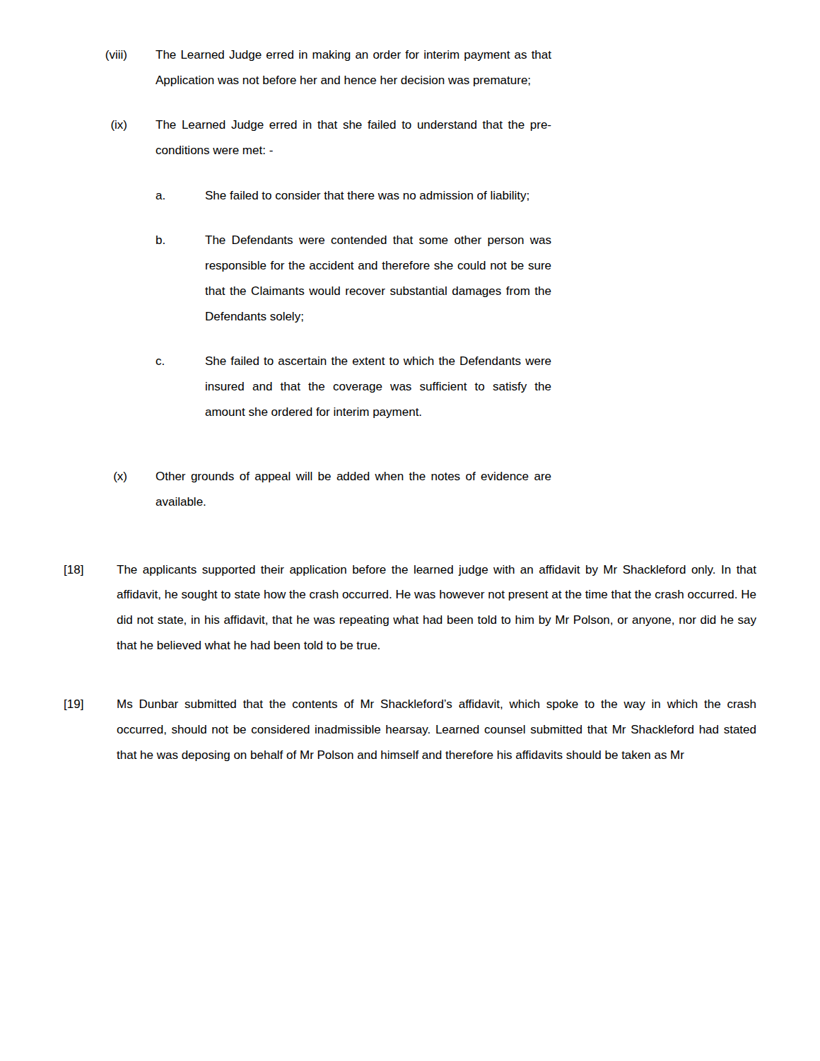(viii)
The Learned Judge erred in making an order for interim payment as that Application was not before her and hence her decision was premature;
(ix)
The Learned Judge erred in that she failed to understand that the pre-conditions were met: -
a. She failed to consider that there was no admission of liability;
b. The Defendants were contended that some other person was responsible for the accident and therefore she could not be sure that the Claimants would recover substantial damages from the Defendants solely;
c. She failed to ascertain the extent to which the Defendants were insured and that the coverage was sufficient to satisfy the amount she ordered for interim payment.
(x)
Other grounds of appeal will be added when the notes of evidence are available.
[18]
The applicants supported their application before the learned judge with an affidavit by Mr Shackleford only. In that affidavit, he sought to state how the crash occurred. He was however not present at the time that the crash occurred. He did not state, in his affidavit, that he was repeating what had been told to him by Mr Polson, or anyone, nor did he say that he believed what he had been told to be true.
[19]
Ms Dunbar submitted that the contents of Mr Shackleford’s affidavit, which spoke to the way in which the crash occurred, should not be considered inadmissible hearsay. Learned counsel submitted that Mr Shackleford had stated that he was deposing on behalf of Mr Polson and himself and therefore his affidavits should be taken as Mr